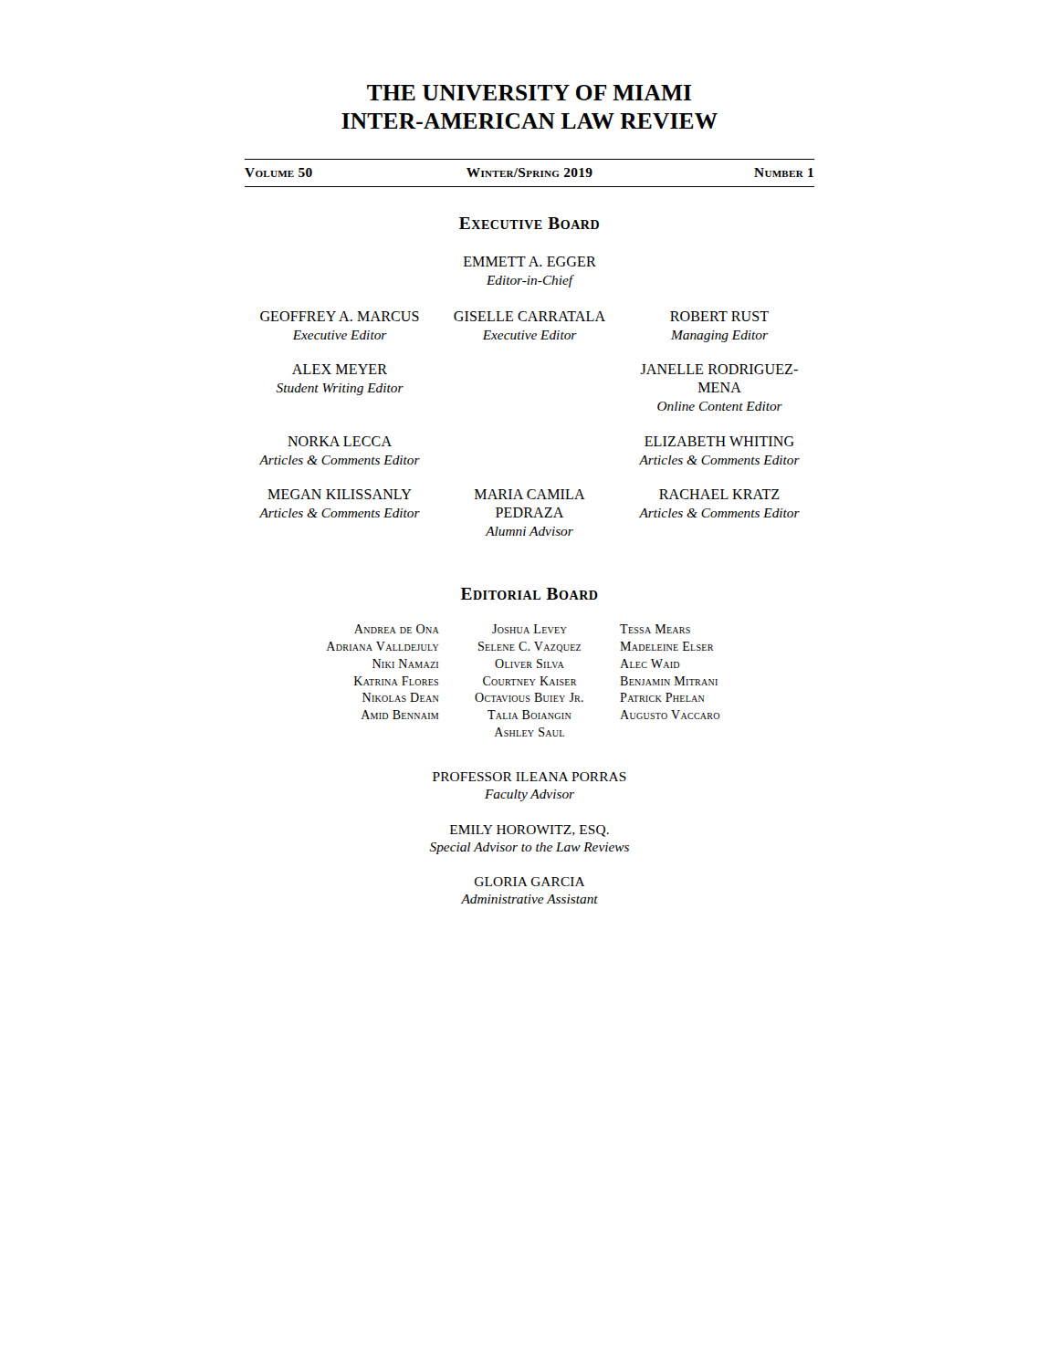THE UNIVERSITY OF MIAMI
INTER-AMERICAN LAW REVIEW
| Volume 50 | Winter/Spring 2019 | Number 1 |
Executive Board
EMMETT A. EGGER
Editor-in-Chief
| GEOFFREY A. MARCUS Executive Editor | GISELLE CARRATALA Executive Editor | ROBERT RUST Managing Editor |
| ALEX MEYER Student Writing Editor | | JANELLE RODRIGUEZ-MENA Online Content Editor |
| NORKA LECCA Articles & Comments Editor | | ELIZABETH WHITING Articles & Comments Editor |
| MEGAN KILISSANLY Articles & Comments Editor | MARIA CAMILA PEDRAZA Alumni Advisor | RACHAEL KRATZ Articles & Comments Editor |
Editorial Board
| Andrea de Ona | Joshua Levey | Tessa Mears |
| Adriana Valldejuly | Selene C. Vazquez | Madeleine Elser |
| Niki Namazi | Oliver Silva | Alec Waid |
| Katrina Flores | Courtney Kaiser | Benjamin Mitrani |
| Nikolas Dean | Octavious Buiey Jr. | Patrick Phelan |
| Amid Bennaim | Talia Boiangin | Augusto Vaccaro |
| | Ashley Saul | |
PROFESSOR ILEANA PORRAS
Faculty Advisor
EMILY HOROWITZ, ESQ.
Special Advisor to the Law Reviews
GLORIA GARCIA
Administrative Assistant